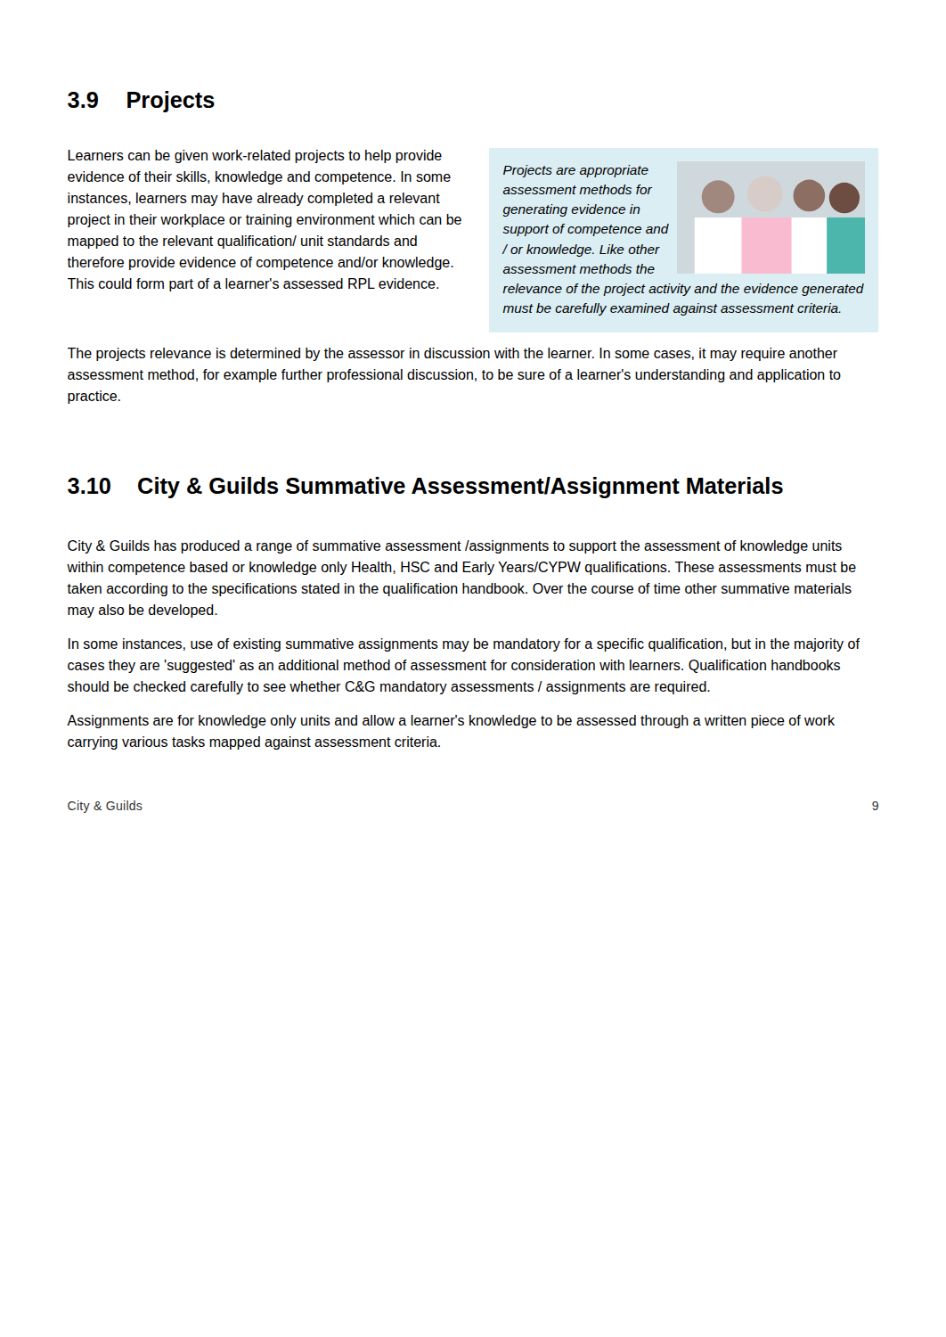3.9 Projects
Projects are appropriate assessment methods for generating evidence in support of competence and / or knowledge. Like other assessment methods the relevance of the project activity and the evidence generated must be carefully examined against assessment criteria.
Learners can be given work-related projects to help provide evidence of their skills, knowledge and competence. In some instances, learners may have already completed a relevant project in their workplace or training environment which can be mapped to the relevant qualification/ unit standards and therefore provide evidence of competence and/or knowledge. This could form part of a learner's assessed RPL evidence.
The projects relevance is determined by the assessor in discussion with the learner. In some cases, it may require another assessment method, for example further professional discussion, to be sure of a learner's understanding and application to practice.
3.10 City & Guilds Summative Assessment/Assignment Materials
City & Guilds has produced a range of summative assessment /assignments to support the assessment of knowledge units within competence based or knowledge only Health, HSC and Early Years/CYPW qualifications. These assessments must be taken according to the specifications stated in the qualification handbook. Over the course of time other summative materials may also be developed.
In some instances, use of existing summative assignments may be mandatory for a specific qualification, but in the majority of cases they are 'suggested' as an additional method of assessment for consideration with learners. Qualification handbooks should be checked carefully to see whether C&G mandatory assessments / assignments are required.
Assignments are for knowledge only units and allow a learner's knowledge to be assessed through a written piece of work carrying various tasks mapped against assessment criteria.
City & Guilds 9